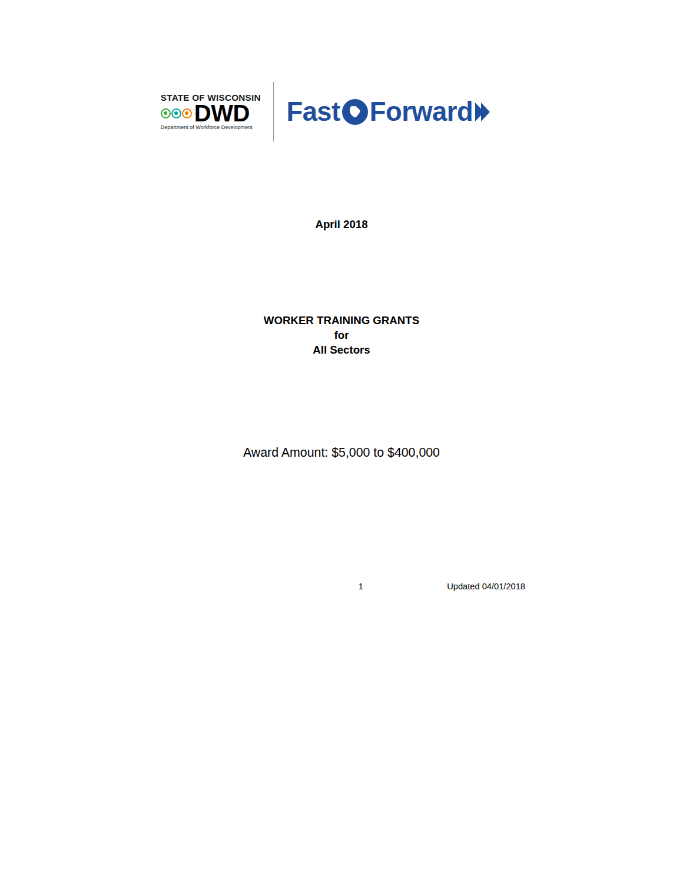STATE OF WISCONSIN
DWD
Department of Workforce Development
Fast Forward
April 2018
WORKER TRAINING GRANTS
for
All Sectors
Award Amount: $5,000 to $400,000
1 Updated 04/01/2018